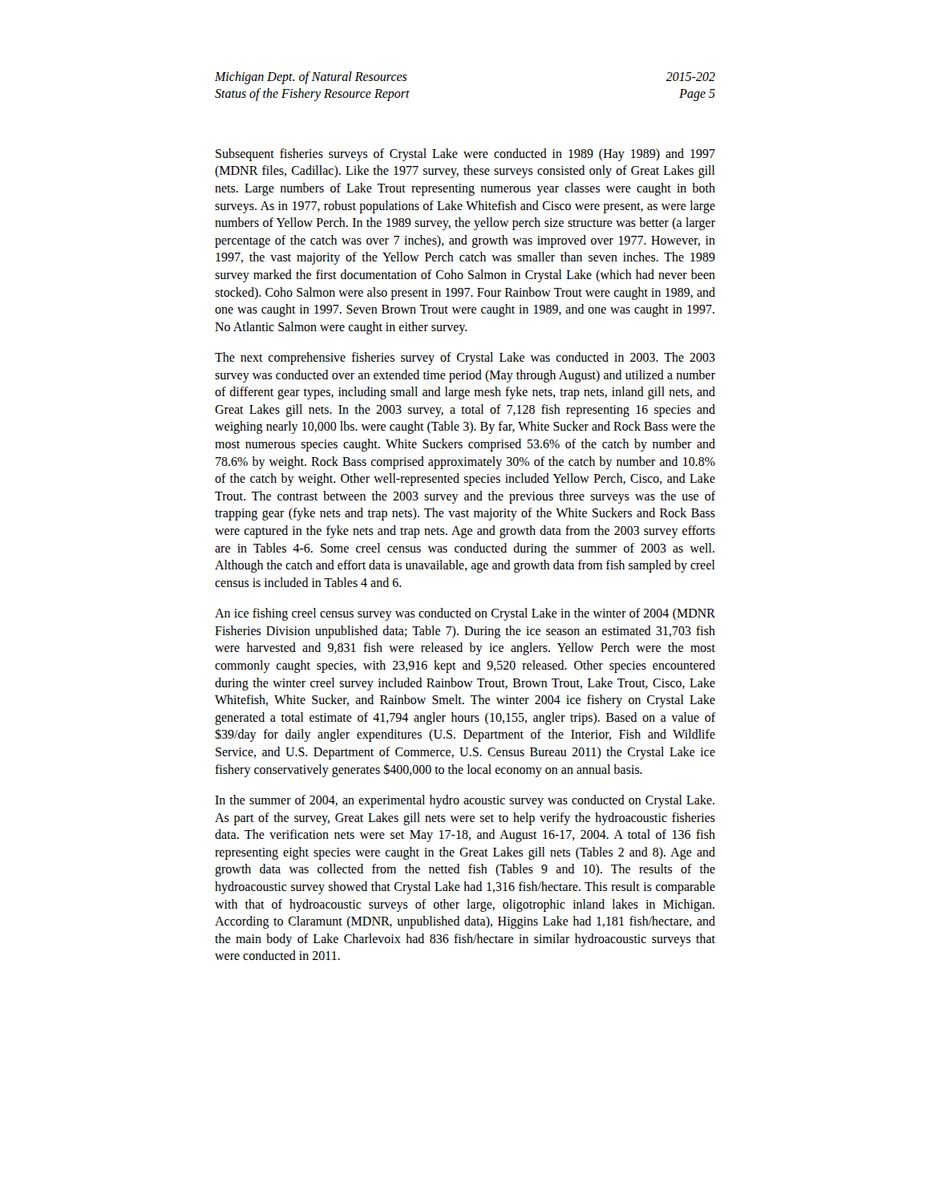Michigan Dept. of Natural Resources
Status of the Fishery Resource Report
2015-202
Page 5
Subsequent fisheries surveys of Crystal Lake were conducted in 1989 (Hay 1989) and 1997 (MDNR files, Cadillac). Like the 1977 survey, these surveys consisted only of Great Lakes gill nets. Large numbers of Lake Trout representing numerous year classes were caught in both surveys. As in 1977, robust populations of Lake Whitefish and Cisco were present, as were large numbers of Yellow Perch. In the 1989 survey, the yellow perch size structure was better (a larger percentage of the catch was over 7 inches), and growth was improved over 1977. However, in 1997, the vast majority of the Yellow Perch catch was smaller than seven inches. The 1989 survey marked the first documentation of Coho Salmon in Crystal Lake (which had never been stocked). Coho Salmon were also present in 1997. Four Rainbow Trout were caught in 1989, and one was caught in 1997. Seven Brown Trout were caught in 1989, and one was caught in 1997. No Atlantic Salmon were caught in either survey.
The next comprehensive fisheries survey of Crystal Lake was conducted in 2003. The 2003 survey was conducted over an extended time period (May through August) and utilized a number of different gear types, including small and large mesh fyke nets, trap nets, inland gill nets, and Great Lakes gill nets. In the 2003 survey, a total of 7,128 fish representing 16 species and weighing nearly 10,000 lbs. were caught (Table 3). By far, White Sucker and Rock Bass were the most numerous species caught. White Suckers comprised 53.6% of the catch by number and 78.6% by weight. Rock Bass comprised approximately 30% of the catch by number and 10.8% of the catch by weight. Other well-represented species included Yellow Perch, Cisco, and Lake Trout. The contrast between the 2003 survey and the previous three surveys was the use of trapping gear (fyke nets and trap nets). The vast majority of the White Suckers and Rock Bass were captured in the fyke nets and trap nets. Age and growth data from the 2003 survey efforts are in Tables 4-6. Some creel census was conducted during the summer of 2003 as well. Although the catch and effort data is unavailable, age and growth data from fish sampled by creel census is included in Tables 4 and 6.
An ice fishing creel census survey was conducted on Crystal Lake in the winter of 2004 (MDNR Fisheries Division unpublished data; Table 7). During the ice season an estimated 31,703 fish were harvested and 9,831 fish were released by ice anglers. Yellow Perch were the most commonly caught species, with 23,916 kept and 9,520 released. Other species encountered during the winter creel survey included Rainbow Trout, Brown Trout, Lake Trout, Cisco, Lake Whitefish, White Sucker, and Rainbow Smelt. The winter 2004 ice fishery on Crystal Lake generated a total estimate of 41,794 angler hours (10,155, angler trips). Based on a value of $39/day for daily angler expenditures (U.S. Department of the Interior, Fish and Wildlife Service, and U.S. Department of Commerce, U.S. Census Bureau 2011) the Crystal Lake ice fishery conservatively generates $400,000 to the local economy on an annual basis.
In the summer of 2004, an experimental hydro acoustic survey was conducted on Crystal Lake. As part of the survey, Great Lakes gill nets were set to help verify the hydroacoustic fisheries data. The verification nets were set May 17-18, and August 16-17, 2004. A total of 136 fish representing eight species were caught in the Great Lakes gill nets (Tables 2 and 8). Age and growth data was collected from the netted fish (Tables 9 and 10). The results of the hydroacoustic survey showed that Crystal Lake had 1,316 fish/hectare. This result is comparable with that of hydroacoustic surveys of other large, oligotrophic inland lakes in Michigan. According to Claramunt (MDNR, unpublished data), Higgins Lake had 1,181 fish/hectare, and the main body of Lake Charlevoix had 836 fish/hectare in similar hydroacoustic surveys that were conducted in 2011.